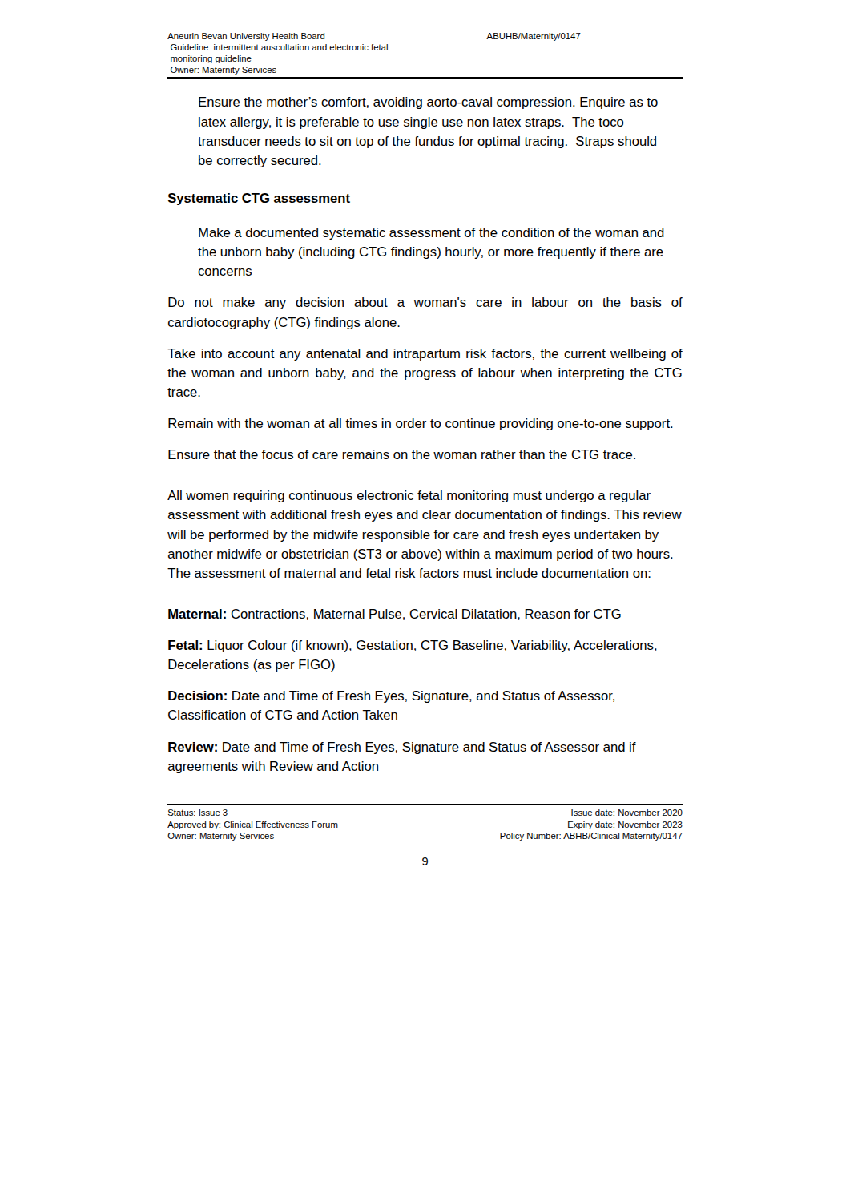| Aneurin Bevan University Health Board Guideline intermittent auscultation and electronic fetal monitoring guideline Owner: Maternity Services | ABUHB/Maternity/0147 |
Ensure the mother’s comfort, avoiding aorto-caval compression. Enquire as to latex allergy, it is preferable to use single use non latex straps. The toco transducer needs to sit on top of the fundus for optimal tracing. Straps should be correctly secured.
Systematic CTG assessment
Make a documented systematic assessment of the condition of the woman and the unborn baby (including CTG findings) hourly, or more frequently if there are concerns
Do not make any decision about a woman's care in labour on the basis of cardiotocography (CTG) findings alone.
Take into account any antenatal and intrapartum risk factors, the current wellbeing of the woman and unborn baby, and the progress of labour when interpreting the CTG trace.
Remain with the woman at all times in order to continue providing one-to-one support.
Ensure that the focus of care remains on the woman rather than the CTG trace.
All women requiring continuous electronic fetal monitoring must undergo a regular assessment with additional fresh eyes and clear documentation of findings. This review will be performed by the midwife responsible for care and fresh eyes undertaken by another midwife or obstetrician (ST3 or above) within a maximum period of two hours. The assessment of maternal and fetal risk factors must include documentation on:
Maternal: Contractions, Maternal Pulse, Cervical Dilatation, Reason for CTG
Fetal: Liquor Colour (if known), Gestation, CTG Baseline, Variability, Accelerations, Decelerations (as per FIGO)
Decision: Date and Time of Fresh Eyes, Signature, and Status of Assessor, Classification of CTG and Action Taken
Review: Date and Time of Fresh Eyes, Signature and Status of Assessor and if agreements with Review and Action
| Status: Issue 3 | Issue date: November 2020 |
| Approved by: Clinical Effectiveness Forum | Expiry date: November 2023 |
| Owner: Maternity Services | Policy Number: ABHB/Clinical Maternity/0147 |
9